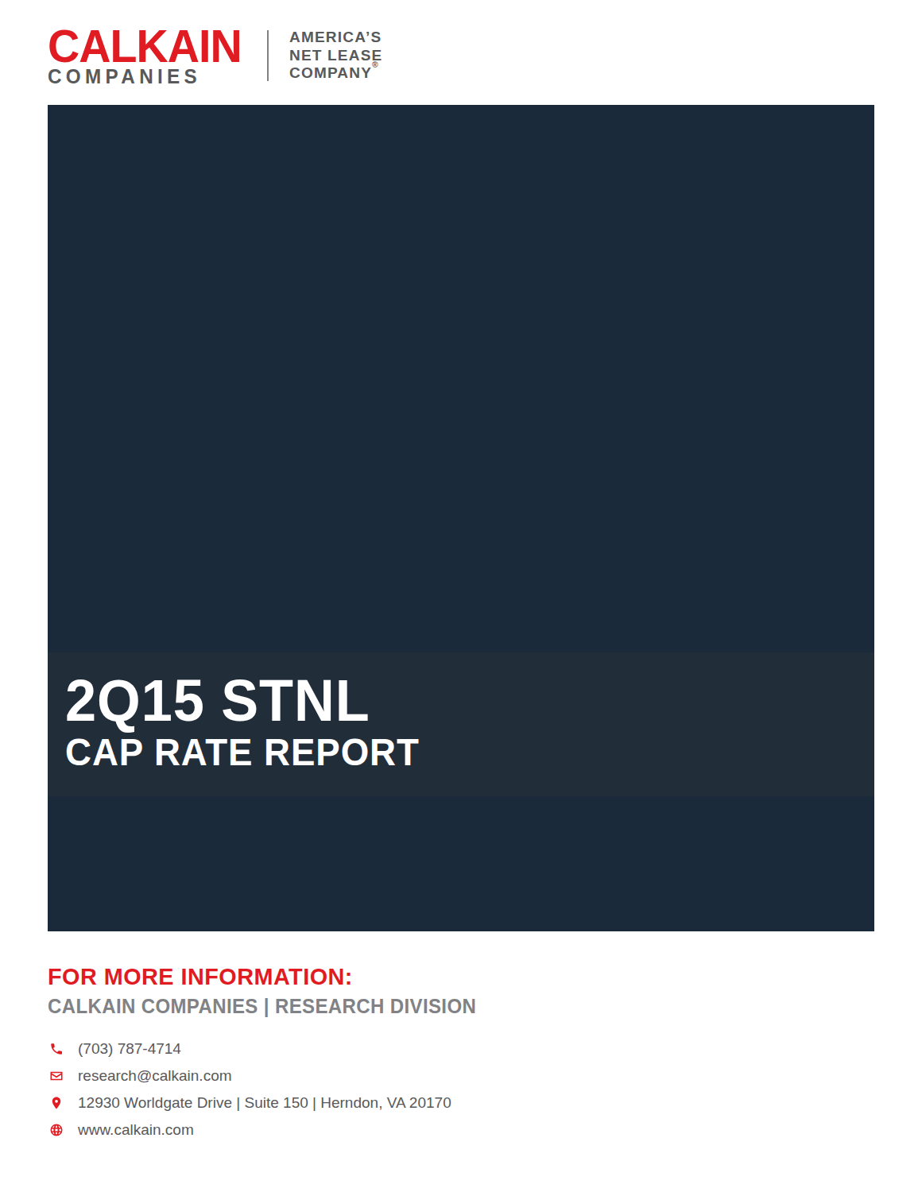CALKAIN COMPANIES
America’s
Net Lease
Company®
2Q15 STNL
Cap Rate Report
For More Information:
Calkain Companies | Research Division
(703) 787-4714
research@calkain.com
12930 Worldgate Drive | Suite 150 | Herndon, VA 20170
www.calkain.com